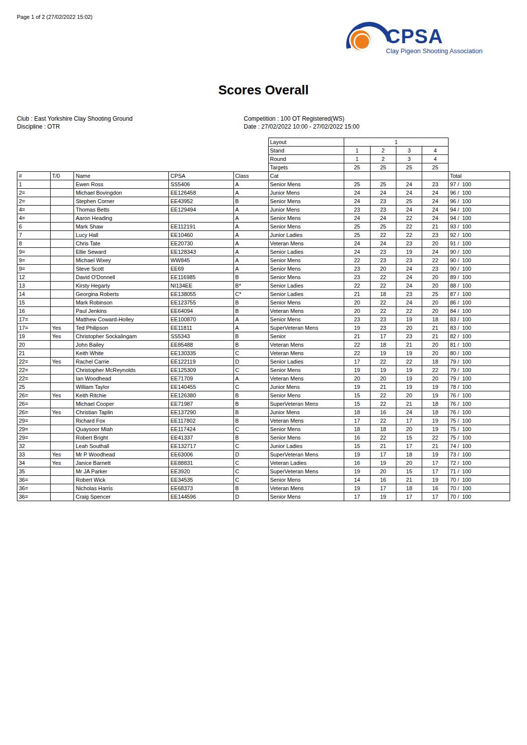Page 1 of 2 (27/02/2022 15:02)
CPSA
Clay Pigeon Shooting Association
Scores Overall
| Club : East Yorkshire Clay Shooting Ground | Competition : 100 OT Registered(WS) |
| Discipline : OTR | Date : 27/02/2022 10:00 - 27/02/2022 15:00 |
| | | | | | Layout | 1 | |
| | | | | | Stand | 1 | 2 | 3 | 4 | |
| | | | | | Round | 1 | 2 | 3 | 4 | |
| | | | | | Targets | 25 | 25 | 25 | 25 | |
| # | T/0 | Name | CPSA | Class | Cat | | | | | Total |
| 1 | | Ewen Ross | SS5406 | A | Senior Mens | 25 | 25 | 24 | 23 | 97 / 100 |
| 2= | | Michael Bovingdon | EE126458 | A | Junior Mens | 24 | 24 | 24 | 24 | 96 / 100 |
| 2= | | Stephen Corner | EE43952 | B | Senior Mens | 24 | 23 | 25 | 24 | 96 / 100 |
| 4= | | Thomas Betts | EE129494 | A | Junior Mens | 23 | 23 | 24 | 24 | 94 / 100 |
| 4= | | Aaron Heading | | A | Senior Mens | 24 | 24 | 22 | 24 | 94 / 100 |
| 6 | | Mark Shaw | EE112191 | A | Senior Mens | 25 | 25 | 22 | 21 | 93 / 100 |
| 7 | | Lucy Hall | EE10460 | A | Junior Ladies | 25 | 22 | 22 | 23 | 92 / 100 |
| 8 | | Chris Tate | EE20730 | A | Veteran Mens | 24 | 24 | 23 | 20 | 91 / 100 |
| 9= | | Ellie Seward | EE128343 | A | Senior Ladies | 24 | 23 | 19 | 24 | 90 / 100 |
| 9= | | Michael Wixey | WW845 | A | Senior Mens | 22 | 23 | 23 | 22 | 90 / 100 |
| 9= | | Steve Scott | EE69 | A | Senior Mens | 23 | 20 | 24 | 23 | 90 / 100 |
| 12 | | David O'Donnell | EE116985 | B | Senior Mens | 23 | 22 | 24 | 20 | 89 / 100 |
| 13 | | Kirsty Hegarty | NI134EE | B* | Senior Ladies | 22 | 22 | 24 | 20 | 88 / 100 |
| 14 | | Georgina Roberts | EE138055 | C* | Senior Ladies | 21 | 18 | 23 | 25 | 87 / 100 |
| 15 | | Mark Robinson | EE123755 | B | Senior Mens | 20 | 22 | 24 | 20 | 86 / 100 |
| 16 | | Paul Jenkins | EE64094 | B | Veteran Mens | 20 | 22 | 22 | 20 | 84 / 100 |
| 17= | | Matthew Coward-Holley | EE100870 | A | Senior Mens | 23 | 23 | 19 | 18 | 83 / 100 |
| 17= | Yes | Ted Philipson | EE11811 | A | SuperVeteran Mens | 19 | 23 | 20 | 21 | 83 / 100 |
| 19 | Yes | Christopher Sockalingam | SS5343 | B | Senior | 21 | 17 | 23 | 21 | 82 / 100 |
| 20 | | John Bailey | EE85488 | B | Veteran Mens | 22 | 18 | 21 | 20 | 81 / 100 |
| 21 | | Keith White | EE130335 | C | Veteran Mens | 22 | 19 | 19 | 20 | 80 / 100 |
| 22= | Yes | Rachel Carrie | EE122119 | D | Senior Ladies | 17 | 22 | 22 | 18 | 79 / 100 |
| 22= | | Christopher McReynolds | EE125309 | C | Senior Mens | 19 | 19 | 19 | 22 | 79 / 100 |
| 22= | | Ian Woodhead | EE71709 | A | Veteran Mens | 20 | 20 | 19 | 20 | 79 / 100 |
| 25 | | William Taylor | EE140455 | C | Junior Mens | 19 | 21 | 19 | 19 | 78 / 100 |
| 26= | Yes | Keith Ritchie | EE126380 | B | Senior Mens | 15 | 22 | 20 | 19 | 76 / 100 |
| 26= | | Michael Cooper | EE71987 | B | SuperVeteran Mens | 15 | 22 | 21 | 18 | 76 / 100 |
| 26= | Yes | Christian Taplin | EE137290 | B | Junior Mens | 18 | 16 | 24 | 18 | 76 / 100 |
| 29= | | Richard Fox | EE117802 | B | Veteran Mens | 17 | 22 | 17 | 19 | 75 / 100 |
| 29= | | Quaysoor Miah | EE117424 | C | Senior Mens | 18 | 18 | 20 | 19 | 75 / 100 |
| 29= | | Robert Bright | EE41337 | B | Senior Mens | 16 | 22 | 15 | 22 | 75 / 100 |
| 32 | | Leah Southall | EE132717 | C | Junior Ladies | 15 | 21 | 17 | 21 | 74 / 100 |
| 33 | Yes | Mr P Woodhead | EE63006 | D | SuperVeteran Mens | 19 | 17 | 18 | 19 | 73 / 100 |
| 34 | Yes | Janice Barnett | EE88831 | C | Veteran Ladies | 16 | 19 | 20 | 17 | 72 / 100 |
| 35 | | Mr JA Parker | EE3920 | C | SuperVeteran Mens | 19 | 20 | 15 | 17 | 71 / 100 |
| 36= | | Robert Wick | EE34535 | C | Senior Mens | 14 | 16 | 21 | 19 | 70 / 100 |
| 36= | | Nicholas Harris | EE68373 | B | Veteran Mens | 19 | 17 | 18 | 16 | 70 / 100 |
| 36= | | Craig Spencer | EE144596 | D | Senior Mens | 17 | 19 | 17 | 17 | 70 / 100 |